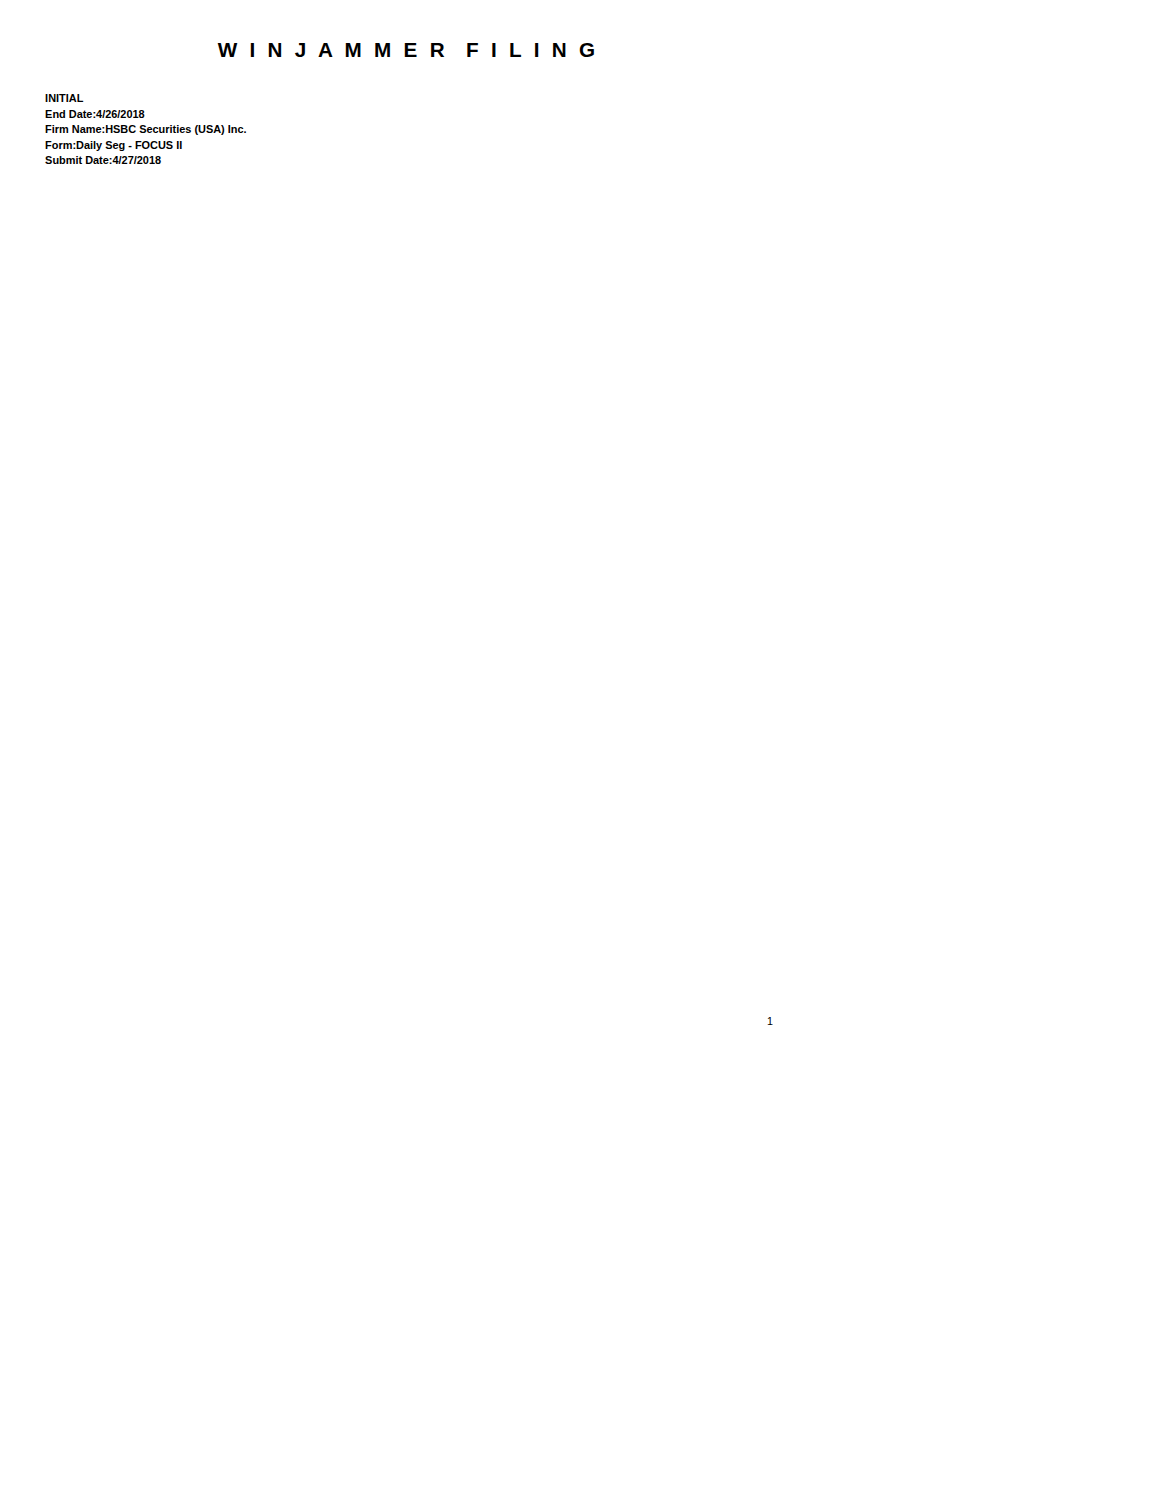W I N J A M M E R F I L I N G
INITIAL
End Date:4/26/2018
Firm Name:HSBC Securities (USA) Inc.
Form:Daily Seg - FOCUS II
Submit Date:4/27/2018
1